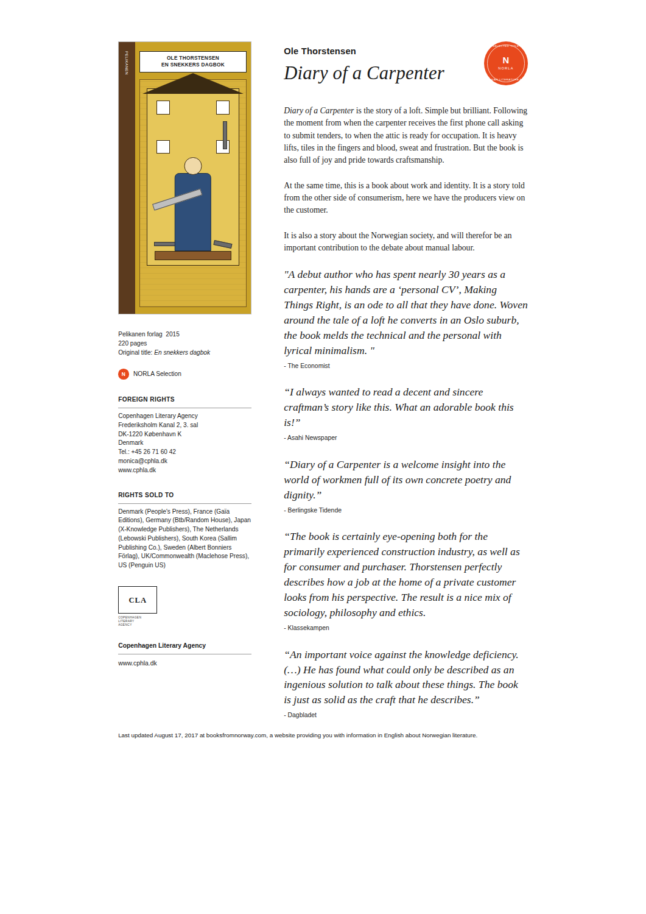PELIKANEN
OLE THORSTENSEN
EN SNEKKERS DAGBOK
Pelikanen forlag 2015
220 pages
Original title: En snekkers dagbok
N
NORLA Selection
Foreign rights
Copenhagen Literary Agency
Frederiksholm Kanal 2, 3. sal
DK-1220 København K
Denmark
Tel.: +45 26 71 60 42
monica@cphla.dk
www.cphla.dk
Rights sold to
Denmark (People's Press), France (Gaïa Editions), Germany (Btb/Random House), Japan (X-Knowledge Publishers), The Netherlands (Lebowski Publishers), South Korea (Sallim Publishing Co.), Sweden (Albert Bonniers Förlag), UK/Commonwealth (Maclehose Press), US (Penguin US)
CLA
Copenhagen
Literary
Agency
Copenhagen Literary Agency
www.cphla.dk
SELECTED TITLE NORWEGIAN LITERATURE ABROAD
N
NORLA
Ole Thorstensen
Diary of a Carpenter
Diary of a Carpenter is the story of a loft. Simple but brilliant. Following the moment from when the carpenter receives the first phone call asking to submit tenders, to when the attic is ready for occupation. It is heavy lifts, tiles in the fingers and blood, sweat and frustration. But the book is also full of joy and pride towards craftsmanship.
At the same time, this is a book about work and identity. It is a story told from the other side of consumerism, here we have the producers view on the customer.
It is also a story about the Norwegian society, and will therefor be an important contribution to the debate about manual labour.
"A debut author who has spent nearly 30 years as a carpenter, his hands are a ‘personal CV’, Making Things Right, is an ode to all that they have done. Woven around the tale of a loft he converts in an Oslo suburb, the book melds the technical and the personal with lyrical minimalism. "
- The Economist
“I always wanted to read a decent and sincere craftman’s story like this. What an adorable book this is!”
- Asahi Newspaper
“Diary of a Carpenter is a welcome insight into the world of workmen full of its own concrete poetry and dignity.”
- Berlingske Tidende
“The book is certainly eye-opening both for the primarily experienced construction industry, as well as for consumer and purchaser. Thorstensen perfectly describes how a job at the home of a private customer looks from his perspective. The result is a nice mix of sociology, philosophy and ethics.
- Klassekampen
“An important voice against the knowledge deficiency. (…) He has found what could only be described as an ingenious solution to talk about these things. The book is just as solid as the craft that he describes.”
- Dagbladet
Last updated August 17, 2017 at booksfromnorway.com, a website providing you with information in English about Norwegian literature.